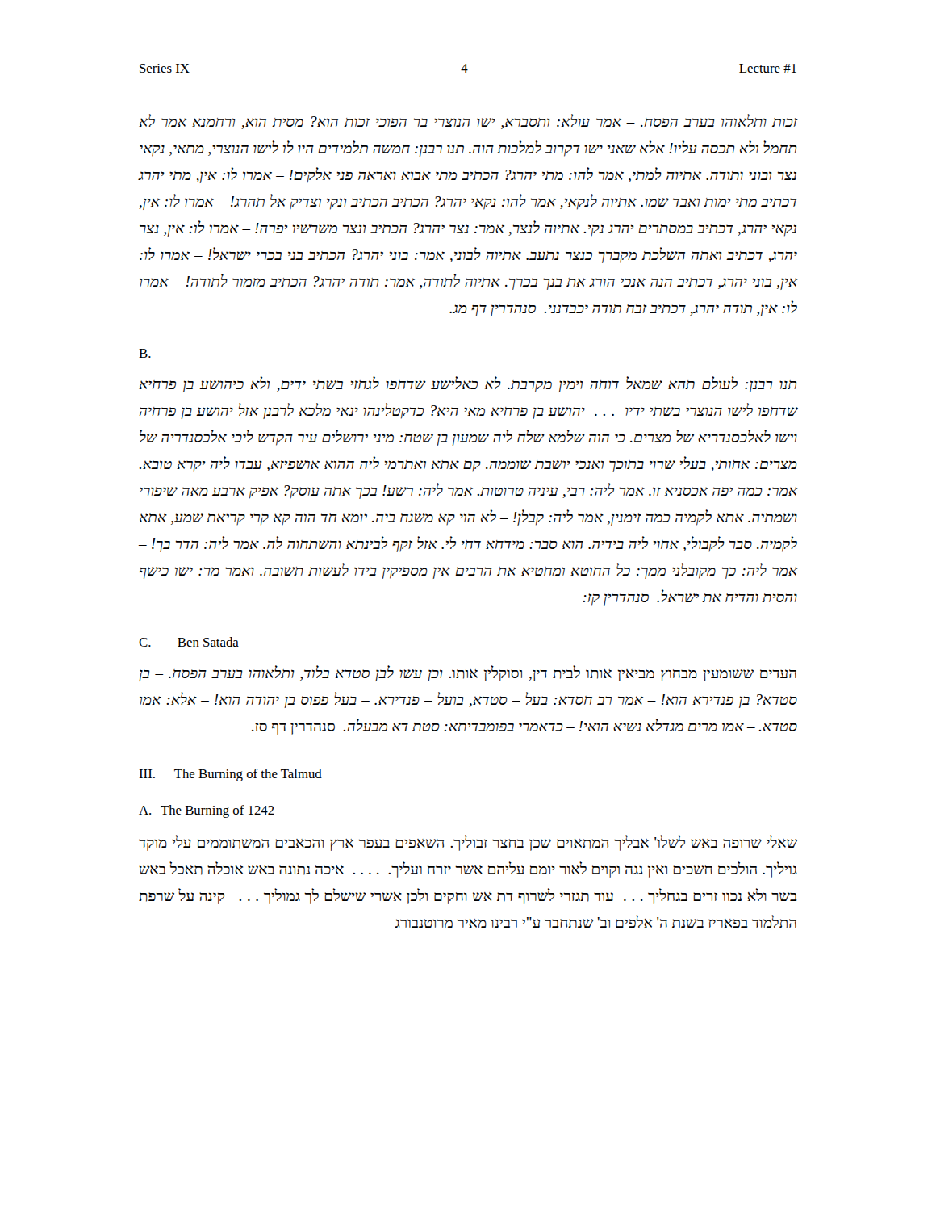Series IX 4 Lecture #1
זכות ותלאוהו בערב הפסח. – אמר עולא: ותסברא, ישו הנוצרי בר הפוכי זכות הוא? מסית הוא, ורחמנא אמר לא תחמל ולא תכסה עליו! אלא שאני ישו דקרוב למלכות הוה. תנו רבנן: חמשה תלמידים היו לו לישו הנוצרי, מתאי, נקאי נצר ובוני ותודה. אתיוה למתי, אמר להו: מתי יהרג? הכתיב מתי אבוא ואראה פני אלקים! – אמרו לו: אין, מתי יהרג דכתיב מתי ימות ואבד שמו. אתיוה לנקאי, אמר להו: נקאי יהרג? הכתיב הכתיב ונקי וצדיק אל תהרג! – אמרו לו: אין, נקאי יהרג, דכתיב במסתרים יהרג נקי. אתיוה לנצר, אמר: נצר יהרג? הכתיב ונצר משרשיו יפרה! – אמרו לו: אין, נצר יהרג, דכתיב ואתה השלכת מקברך כנצר נתעב. אתיוה לבוני, אמר: בוני יהרג? הכתיב בני בכרי ישראל! – אמרו לו: אין, בוני יהרג, דכתיב הנה אנכי הורג את בנך בכרך. אתיוה לתודה, אמר: תודה יהרג? הכתיב מזמור לתודה! – אמרו לו: אין, תודה יהרג, דכתיב זבח תודה יכבדנני. סנהדרין דף מג.
B.
תנו רבנן: לעולם תהא שמאל דוחה וימין מקרבת. לא כאלישע שדחפו לגחזי בשתי ידים, ולא כיהושע בן פרחיא שדחפו לישו הנוצרי בשתי ידיו . . . יהושע בן פרחיא מאי היא? כדקטלינהו ינאי מלכא לרבנן אזל יהושע בן פרחיה וישו לאלכסנדריא של מצרים. כי הוה שלמא שלח ליה שמעון בן שטח: מיני ירושלים עיר הקדש ליכי אלכסנדריה של מצרים: אחותי, בעלי שרוי בתוכך ואנכי יושבת שוממה. קם אתא ואתרמי ליה ההוא אושפיזא, עבדו ליה יקרא טובא. אמר: כמה יפה אכסניא זו. אמר ליה: רבי, עיניה טרוטות. אמר ליה: רשע! בכך אתה עוסק? אפיק ארבע מאה שיפורי ושמתיה. אתא לקמיה כמה זימנין, אמר ליה: קבלן! – לא הוי קא משגח ביה. יומא חד הוה קא קרי קריאת שמע, אתא לקמיה. סבר לקבולי, אחוי ליה בידיה. הוא סבר: מידחא דחי לי. אזל זקף לבינתא והשתחוה לה. אמר ליה: הדר בך! – אמר ליה: כך מקובלני ממך: כל החוטא ומחטיא את הרבים אין מספיקין בידו לעשות תשובה. ואמר מר: ישו כישף והסית והדיח את ישראל. סנהדרין קז:
C. Ben Satada
העדים ששומעין מבחוץ מביאין אותו לבית דין, וסוקלין אותו. וכן עשו לבן סטדא בלוד, ותלאוהו בערב הפסח. – בן סטדא? בן פנדירא הוא! – אמר רב חסדא: בעל – סטדא, בועל – פנדירא. – בעל פפוס בן יהודה הוא! – אלא: אמו סטדא. – אמו מרים מגדלא נשיא הואי! – כדאמרי בפומבדיתא: סטת דא מבעלה. סנהדרין דף סז.
III. The Burning of the Talmud
A. The Burning of 1242
שאלי שרופה באש לשלו' אבליך המתאוים שכן בחצר זבוליך. השאפים בעפר ארץ והכאבים המשתוממים עלי מוקד גויליך. הולכים חשכים ואין נגה וקוים לאור יומם עליהם אשר יזרח ועליך. . . . . איכה נתונה באש אוכלה תאכל באש בשר ולא נכוו זרים בגחליך . . . עוד תגזרי לשרוף דת אש וחקים ולכן אשרי שישלם לך גמוליך . . . קינה על שרפת התלמוד בפאריז בשנת ה' אלפים וב' שנתחבר ע"י רבינו מאיר מרוטנבורג